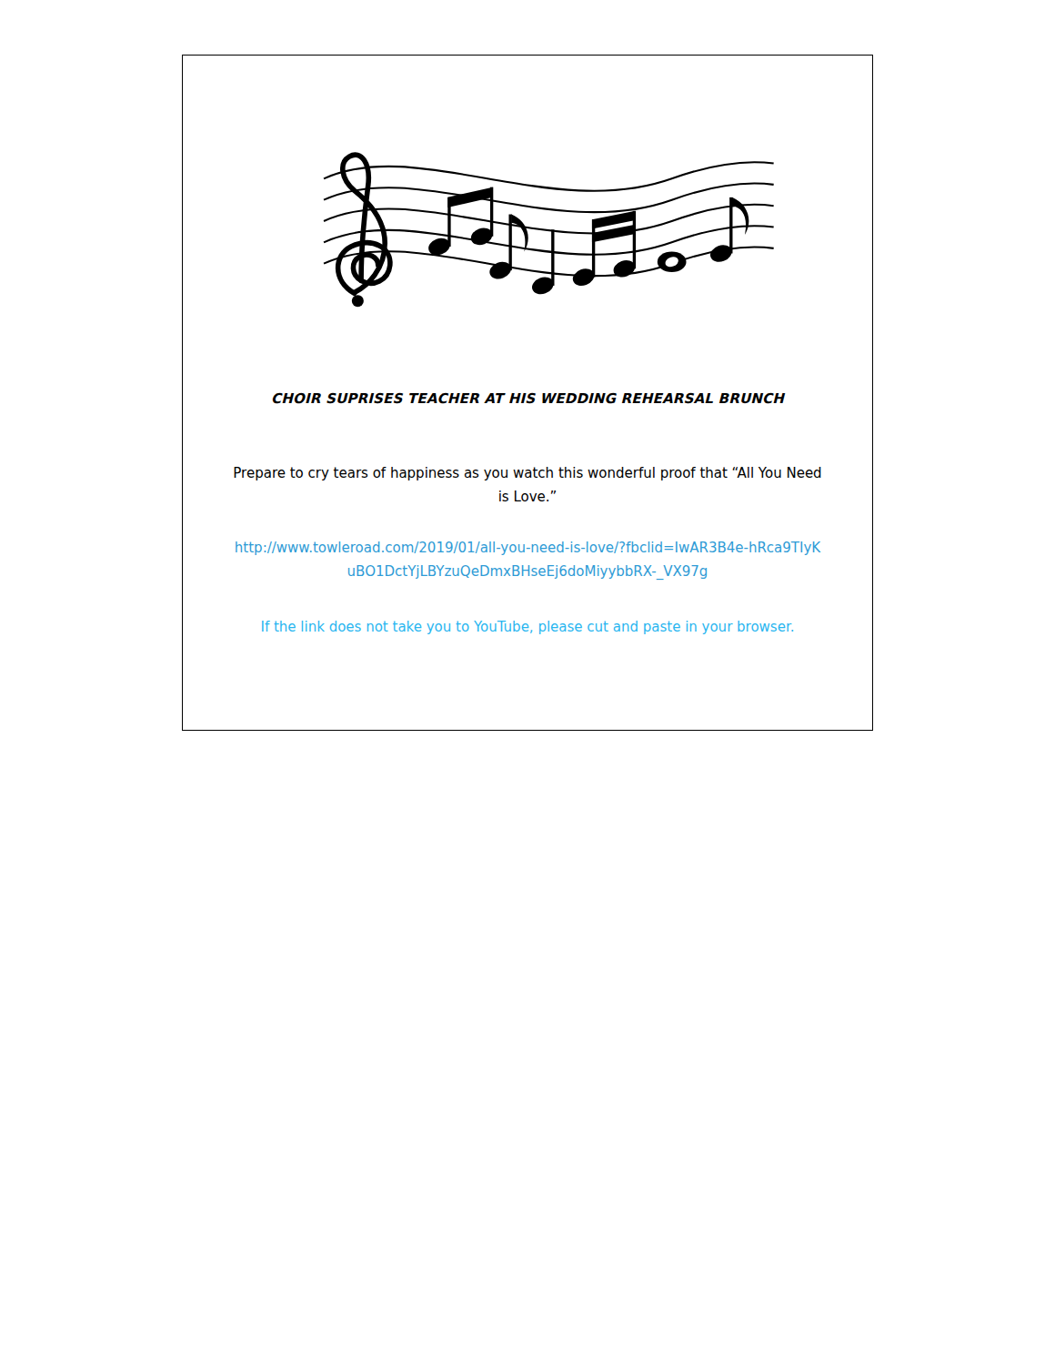CHOIR SUPRISES TEACHER AT HIS WEDDING REHEARSAL BRUNCH
Prepare to cry tears of happiness as you watch this wonderful proof that “All You Need is Love.”
http://www.towleroad.com/2019/01/all-you-need-is-love/?fbclid=IwAR3B4e-hRca9TIyKuBO1DctYjLBYzuQeDmxBHseEj6doMiyybbRX-_VX97g
If the link does not take you to YouTube, please cut and paste in your browser.